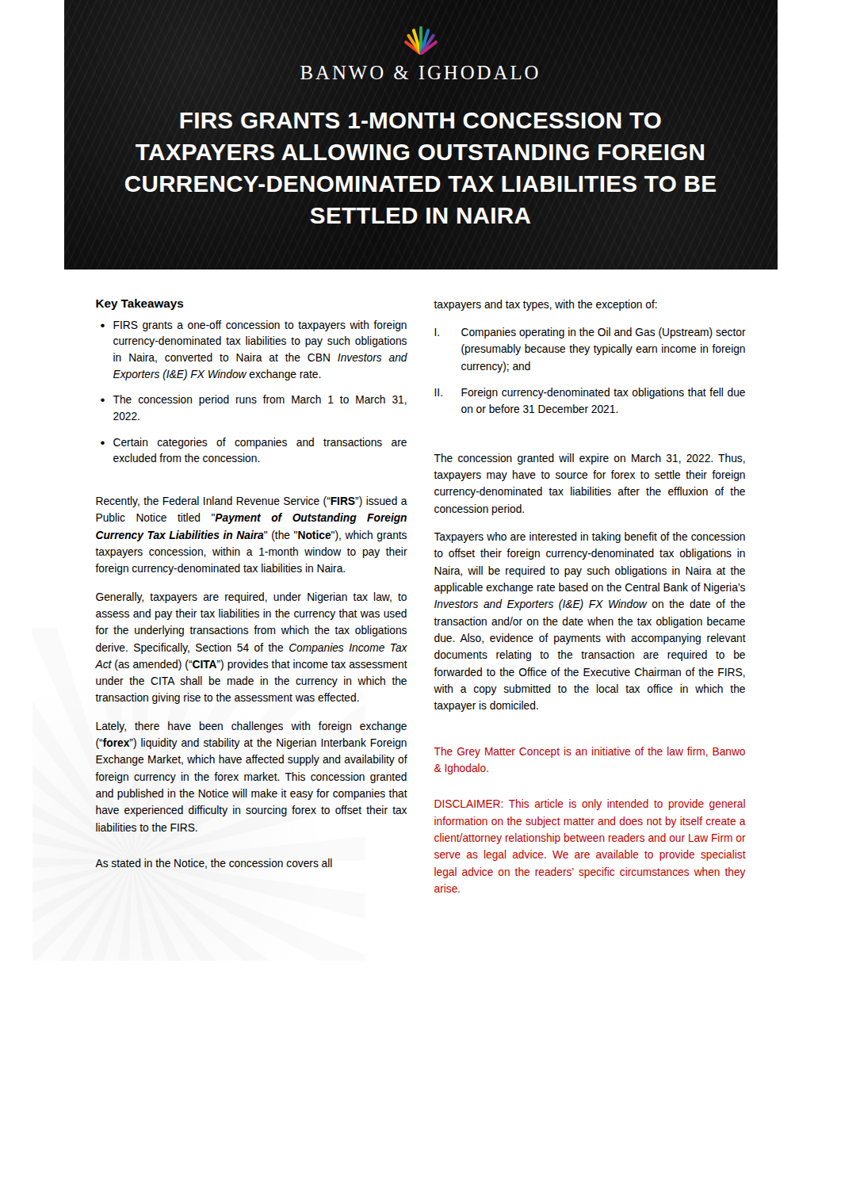BANWO & IGHODALO
FIRS Grants 1-Month Concession to Taxpayers Allowing Outstanding Foreign Currency-Denominated Tax Liabilities to be Settled in Naira
Key Takeaways
FIRS grants a one-off concession to taxpayers with foreign currency-denominated tax liabilities to pay such obligations in Naira, converted to Naira at the CBN Investors and Exporters (I&E) FX Window exchange rate.
The concession period runs from March 1 to March 31, 2022.
Certain categories of companies and transactions are excluded from the concession.
Recently, the Federal Inland Revenue Service (“FIRS”) issued a Public Notice titled "Payment of Outstanding Foreign Currency Tax Liabilities in Naira" (the "Notice"), which grants taxpayers concession, within a 1-month window to pay their foreign currency-denominated tax liabilities in Naira.
Generally, taxpayers are required, under Nigerian tax law, to assess and pay their tax liabilities in the currency that was used for the underlying transactions from which the tax obligations derive. Specifically, Section 54 of the Companies Income Tax Act (as amended) (“CITA”) provides that income tax assessment under the CITA shall be made in the currency in which the transaction giving rise to the assessment was effected.
Lately, there have been challenges with foreign exchange (“forex”) liquidity and stability at the Nigerian Interbank Foreign Exchange Market, which have affected supply and availability of foreign currency in the forex market. This concession granted and published in the Notice will make it easy for companies that have experienced difficulty in sourcing forex to offset their tax liabilities to the FIRS.
As stated in the Notice, the concession covers all
taxpayers and tax types, with the exception of:
I. Companies operating in the Oil and Gas (Upstream) sector (presumably because they typically earn income in foreign currency); and
II. Foreign currency-denominated tax obligations that fell due on or before 31 December 2021.
The concession granted will expire on March 31, 2022. Thus, taxpayers may have to source for forex to settle their foreign currency-denominated tax liabilities after the effluxion of the concession period.
Taxpayers who are interested in taking benefit of the concession to offset their foreign currency-denominated tax obligations in Naira, will be required to pay such obligations in Naira at the applicable exchange rate based on the Central Bank of Nigeria’s Investors and Exporters (I&E) FX Window on the date of the transaction and/or on the date when the tax obligation became due. Also, evidence of payments with accompanying relevant documents relating to the transaction are required to be forwarded to the Office of the Executive Chairman of the FIRS, with a copy submitted to the local tax office in which the taxpayer is domiciled.
The Grey Matter Concept is an initiative of the law firm, Banwo & Ighodalo.
DISCLAIMER: This article is only intended to provide general information on the subject matter and does not by itself create a client/attorney relationship between readers and our Law Firm or serve as legal advice. We are available to provide specialist legal advice on the readers’ specific circumstances when they arise.